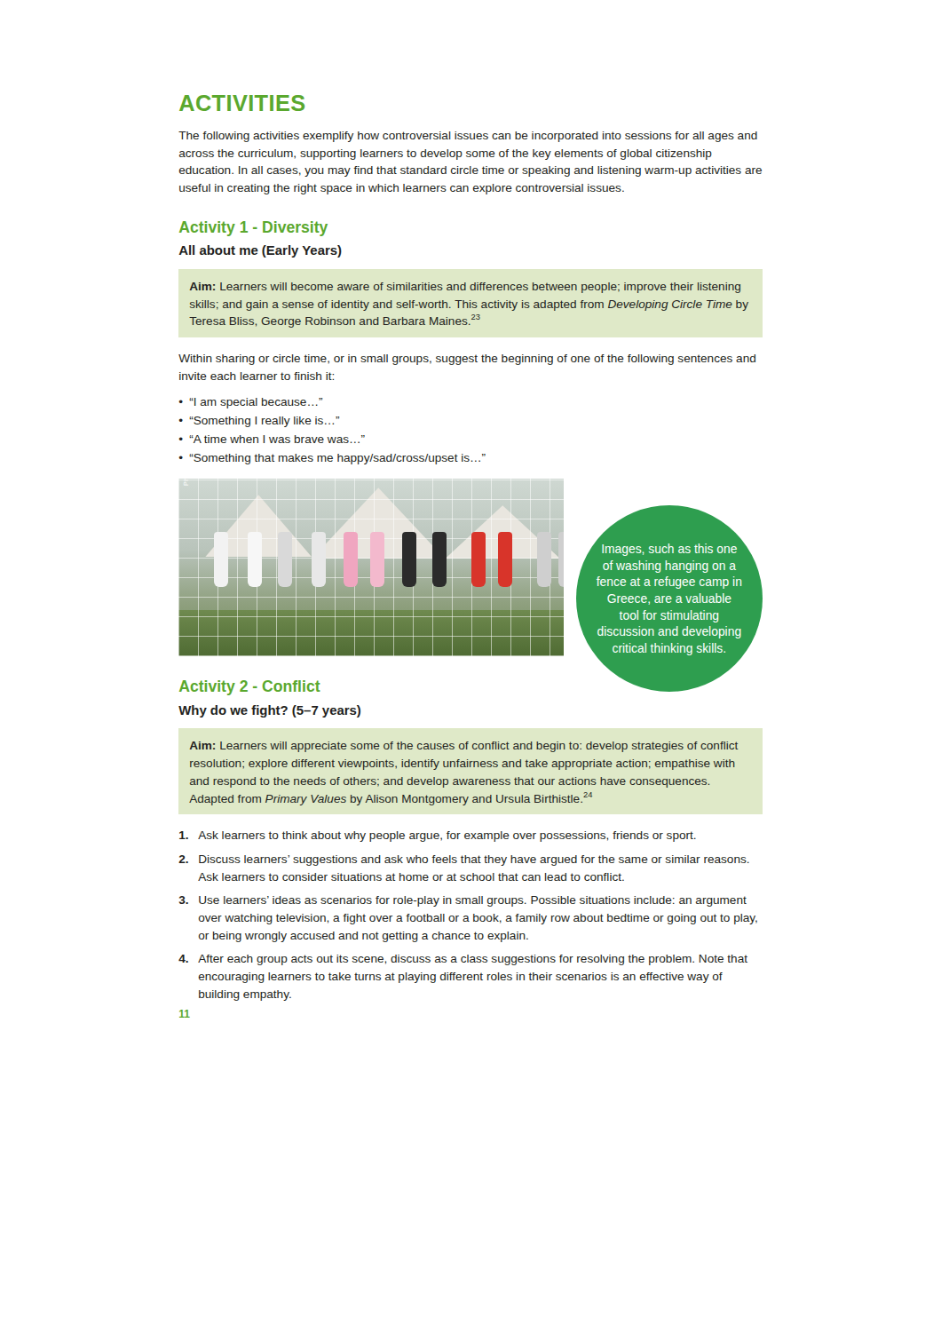Activities
The following activities exemplify how controversial issues can be incorporated into sessions for all ages and across the curriculum, supporting learners to develop some of the key elements of global citizenship education. In all cases, you may find that standard circle time or speaking and listening warm-up activities are useful in creating the right space in which learners can explore controversial issues.
Activity 1 - Diversity
All about me (Early Years)
Aim: Learners will become aware of similarities and differences between people; improve their listening skills; and gain a sense of identity and self-worth. This activity is adapted from Developing Circle Time by Teresa Bliss, George Robinson and Barbara Maines.23
Within sharing or circle time, or in small groups, suggest the beginning of one of the following sentences and invite each learner to finish it:
“I am special because…”
“Something I really like is…”
“A time when I was brave was…”
“Something that makes me happy/sad/cross/upset is…”
Photo: Aubrey Wade/Oxfam
Images, such as this one of washing hanging on a fence at a refugee camp in Greece, are a valuable tool for stimulating discussion and developing critical thinking skills.
Activity 2 - Conflict
Why do we fight? (5–7 years)
Aim: Learners will appreciate some of the causes of conflict and begin to: develop strategies of conflict resolution; explore different viewpoints, identify unfairness and take appropriate action; empathise with and respond to the needs of others; and develop awareness that our actions have consequences. Adapted from Primary Values by Alison Montgomery and Ursula Birthistle.24
Ask learners to think about why people argue, for example over possessions, friends or sport.
Discuss learners’ suggestions and ask who feels that they have argued for the same or similar reasons. Ask learners to consider situations at home or at school that can lead to conflict.
Use learners’ ideas as scenarios for role-play in small groups. Possible situations include: an argument over watching television, a fight over a football or a book, a family row about bedtime or going out to play, or being wrongly accused and not getting a chance to explain.
After each group acts out its scene, discuss as a class suggestions for resolving the problem. Note that encouraging learners to take turns at playing different roles in their scenarios is an effective way of building empathy.
11